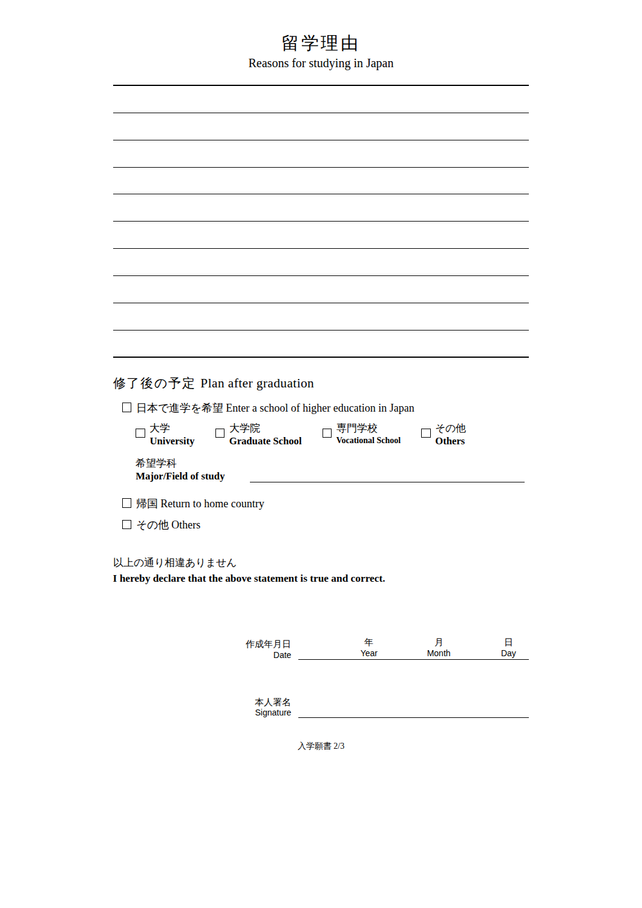留学理由 Reasons for studying in Japan
修了後の予定 Plan after graduation
日本で進学を希望 Enter a school of higher education in Japan
大学 University
大学院 Graduate School
専門学校 Vocational School
その他 Others
希望学科 Major/Field of study
帰国 Return to home country
その他 Others
以上の通り相違ありません I hereby declare that the above statement is true and correct.
作成年月日 Date
年Year
月Month
日Day
本人署名 Signature
入学願書 2/3